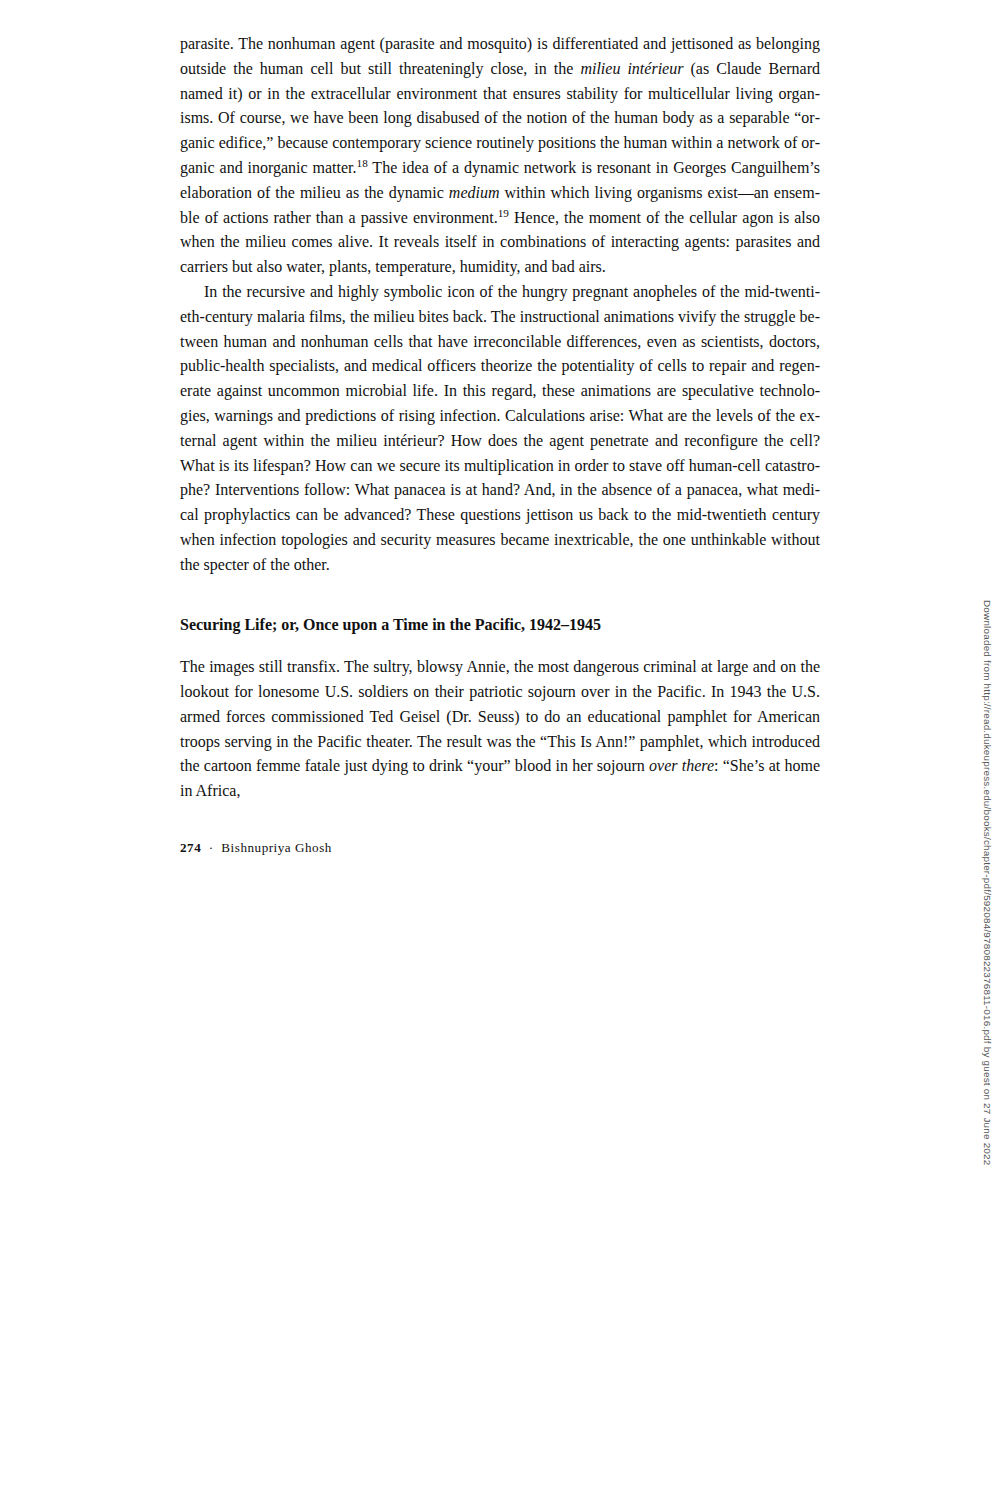Downloaded from http://read.dukeupress.edu/books/chapter-pdf/592084/9780822376811-016.pdf by guest on 27 June 2022
parasite. The nonhuman agent (parasite and mosquito) is differentiated and jettisoned as belonging outside the human cell but still threateningly close, in the milieu intérieur (as Claude Bernard named it) or in the extracellular environment that ensures stability for multicellular living organisms. Of course, we have been long disabused of the notion of the human body as a separable “organic edifice,” because contemporary science routinely positions the human within a network of organic and inorganic matter.18 The idea of a dynamic network is resonant in Georges Canguilhem’s elaboration of the milieu as the dynamic medium within which living organisms exist—an ensemble of actions rather than a passive environment.19 Hence, the moment of the cellular agon is also when the milieu comes alive. It reveals itself in combinations of interacting agents: parasites and carriers but also water, plants, temperature, humidity, and bad airs.
In the recursive and highly symbolic icon of the hungry pregnant anopheles of the mid-twentieth-century malaria films, the milieu bites back. The instructional animations vivify the struggle between human and nonhuman cells that have irreconcilable differences, even as scientists, doctors, public-health specialists, and medical officers theorize the potentiality of cells to repair and regenerate against uncommon microbial life. In this regard, these animations are speculative technologies, warnings and predictions of rising infection. Calculations arise: What are the levels of the external agent within the milieu intérieur? How does the agent penetrate and reconfigure the cell? What is its lifespan? How can we secure its multiplication in order to stave off human-cell catastrophe? Interventions follow: What panacea is at hand? And, in the absence of a panacea, what medical prophylactics can be advanced? These questions jettison us back to the mid-twentieth century when infection topologies and security measures became inextricable, the one unthinkable without the specter of the other.
Securing Life; or, Once upon a Time in the Pacific, 1942–1945
The images still transfix. The sultry, blowsy Annie, the most dangerous criminal at large and on the lookout for lonesome U.S. soldiers on their patriotic sojourn over in the Pacific. In 1943 the U.S. armed forces commissioned Ted Geisel (Dr. Seuss) to do an educational pamphlet for American troops serving in the Pacific theater. The result was the “This Is Ann!” pamphlet, which introduced the cartoon femme fatale just dying to drink “your” blood in her sojourn over there: “She’s at home in Africa,
274 · Bishnupriya Ghosh